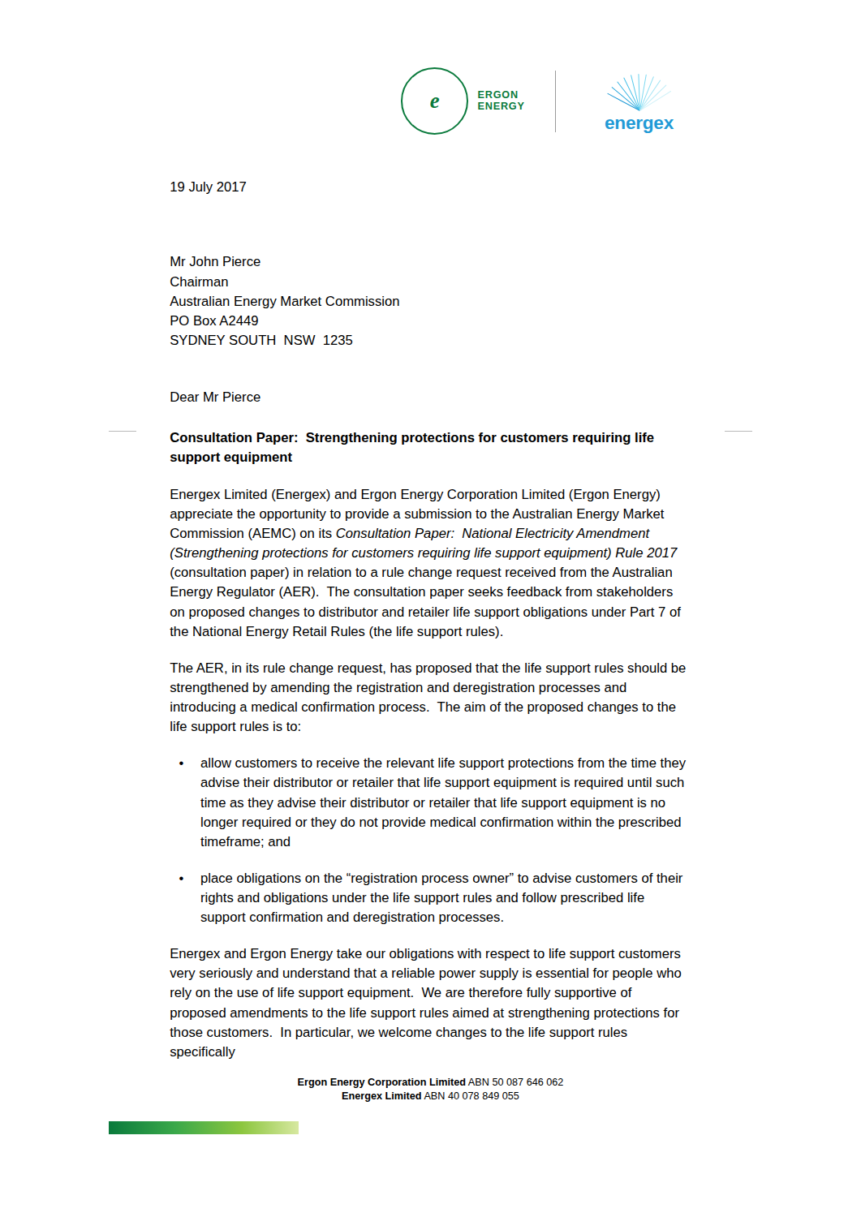e
Ergon
Energy
energex
19 July 2017
Mr John Pierce
Chairman
Australian Energy Market Commission
PO Box A2449
SYDNEY SOUTH NSW 1235
Dear Mr Pierce
Consultation Paper: Strengthening protections for customers requiring life support equipment
Energex Limited (Energex) and Ergon Energy Corporation Limited (Ergon Energy) appreciate the opportunity to provide a submission to the Australian Energy Market Commission (AEMC) on its Consultation Paper: National Electricity Amendment (Strengthening protections for customers requiring life support equipment) Rule 2017 (consultation paper) in relation to a rule change request received from the Australian Energy Regulator (AER). The consultation paper seeks feedback from stakeholders on proposed changes to distributor and retailer life support obligations under Part 7 of the National Energy Retail Rules (the life support rules).
The AER, in its rule change request, has proposed that the life support rules should be strengthened by amending the registration and deregistration processes and introducing a medical confirmation process. The aim of the proposed changes to the life support rules is to:
allow customers to receive the relevant life support protections from the time they advise their distributor or retailer that life support equipment is required until such time as they advise their distributor or retailer that life support equipment is no longer required or they do not provide medical confirmation within the prescribed timeframe; and
place obligations on the “registration process owner” to advise customers of their rights and obligations under the life support rules and follow prescribed life support confirmation and deregistration processes.
Energex and Ergon Energy take our obligations with respect to life support customers very seriously and understand that a reliable power supply is essential for people who rely on the use of life support equipment. We are therefore fully supportive of proposed amendments to the life support rules aimed at strengthening protections for those customers. In particular, we welcome changes to the life support rules specifically
Ergon Energy Corporation Limited ABN 50 087 646 062
Energex Limited ABN 40 078 849 055